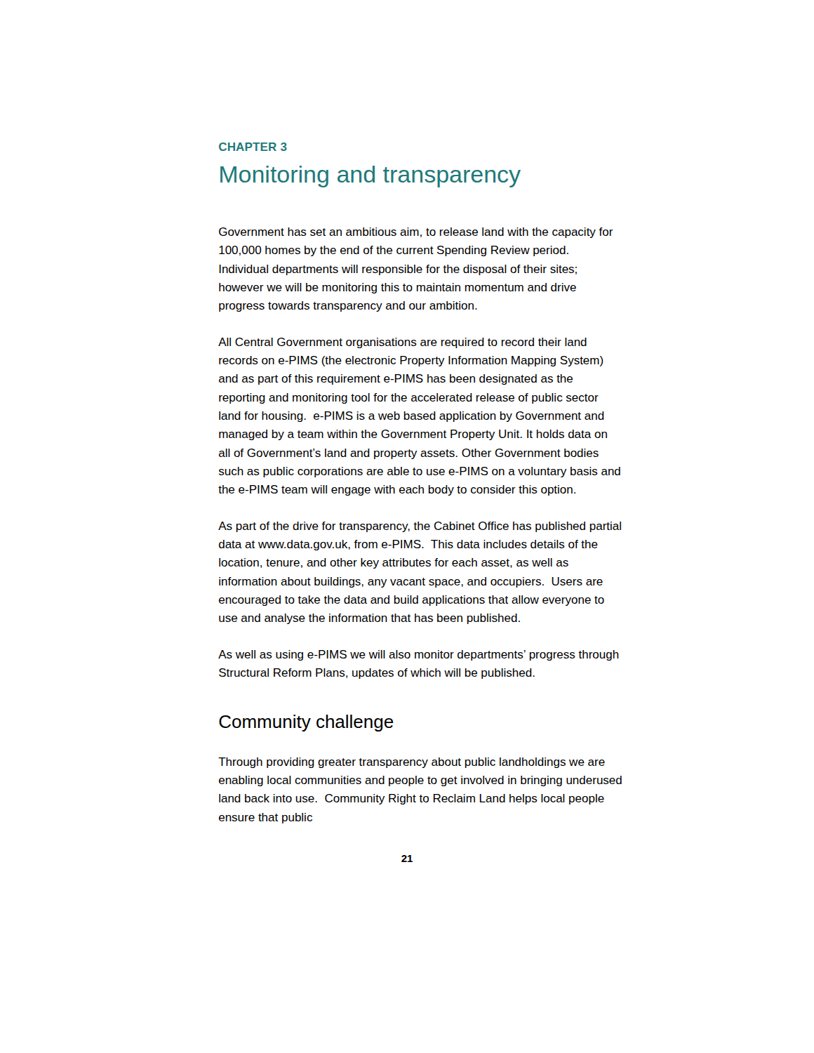CHAPTER 3
Monitoring and transparency
Government has set an ambitious aim, to release land with the capacity for 100,000 homes by the end of the current Spending Review period. Individual departments will responsible for the disposal of their sites; however we will be monitoring this to maintain momentum and drive progress towards transparency and our ambition.
All Central Government organisations are required to record their land records on e-PIMS (the electronic Property Information Mapping System) and as part of this requirement e-PIMS has been designated as the reporting and monitoring tool for the accelerated release of public sector land for housing. e-PIMS is a web based application by Government and managed by a team within the Government Property Unit. It holds data on all of Government’s land and property assets. Other Government bodies such as public corporations are able to use e-PIMS on a voluntary basis and the e-PIMS team will engage with each body to consider this option.
As part of the drive for transparency, the Cabinet Office has published partial data at www.data.gov.uk, from e-PIMS. This data includes details of the location, tenure, and other key attributes for each asset, as well as information about buildings, any vacant space, and occupiers. Users are encouraged to take the data and build applications that allow everyone to use and analyse the information that has been published.
As well as using e-PIMS we will also monitor departments’ progress through Structural Reform Plans, updates of which will be published.
Community challenge
Through providing greater transparency about public landholdings we are enabling local communities and people to get involved in bringing underused land back into use. Community Right to Reclaim Land helps local people ensure that public
21